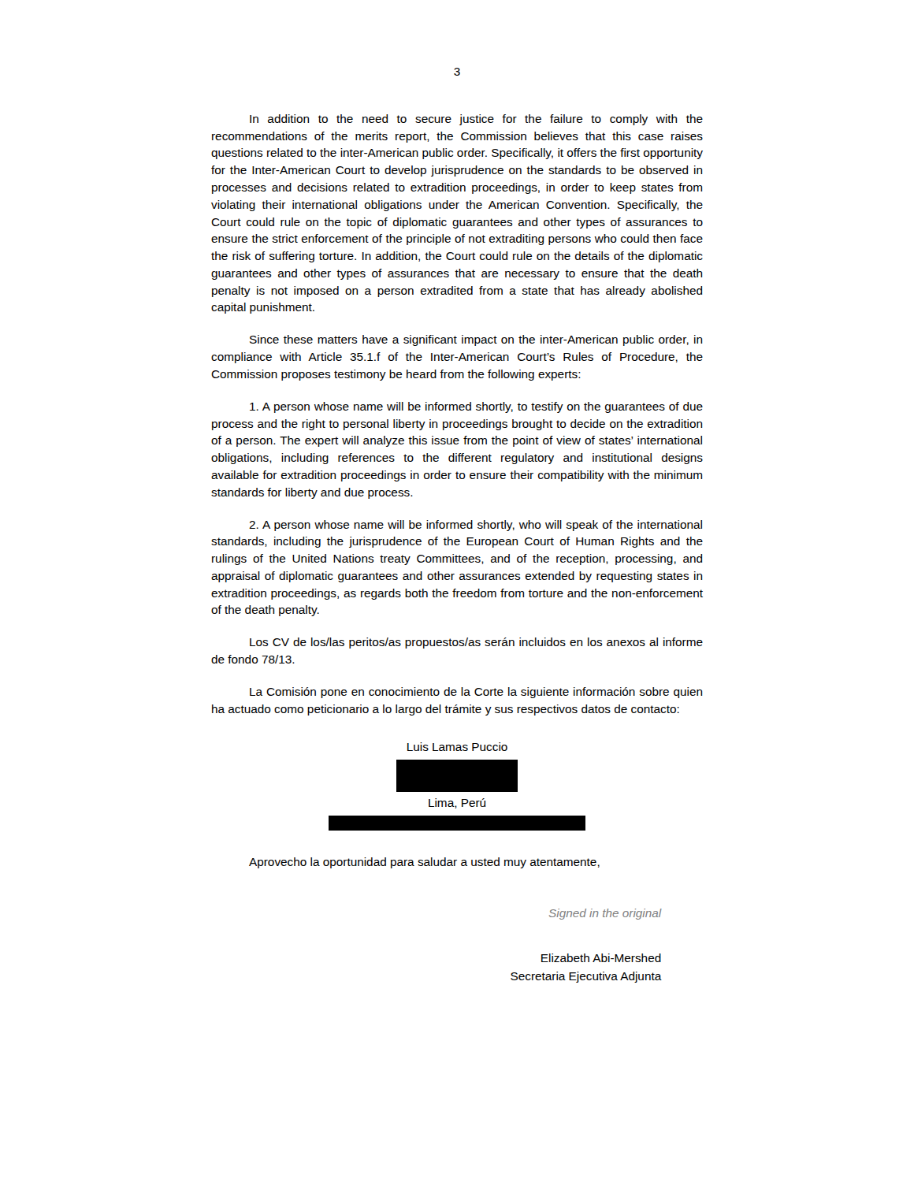3
In addition to the need to secure justice for the failure to comply with the recommendations of the merits report, the Commission believes that this case raises questions related to the inter-American public order. Specifically, it offers the first opportunity for the Inter-American Court to develop jurisprudence on the standards to be observed in processes and decisions related to extradition proceedings, in order to keep states from violating their international obligations under the American Convention. Specifically, the Court could rule on the topic of diplomatic guarantees and other types of assurances to ensure the strict enforcement of the principle of not extraditing persons who could then face the risk of suffering torture. In addition, the Court could rule on the details of the diplomatic guarantees and other types of assurances that are necessary to ensure that the death penalty is not imposed on a person extradited from a state that has already abolished capital punishment.
Since these matters have a significant impact on the inter-American public order, in compliance with Article 35.1.f of the Inter-American Court’s Rules of Procedure, the Commission proposes testimony be heard from the following experts:
1. A person whose name will be informed shortly, to testify on the guarantees of due process and the right to personal liberty in proceedings brought to decide on the extradition of a person. The expert will analyze this issue from the point of view of states’ international obligations, including references to the different regulatory and institutional designs available for extradition proceedings in order to ensure their compatibility with the minimum standards for liberty and due process.
2. A person whose name will be informed shortly, who will speak of the international standards, including the jurisprudence of the European Court of Human Rights and the rulings of the United Nations treaty Committees, and of the reception, processing, and appraisal of diplomatic guarantees and other assurances extended by requesting states in extradition proceedings, as regards both the freedom from torture and the non-enforcement of the death penalty.
Los CV de los/las peritos/as propuestos/as serán incluidos en los anexos al informe de fondo 78/13.
La Comisión pone en conocimiento de la Corte la siguiente información sobre quien ha actuado como peticionario a lo largo del trámite y sus respectivos datos de contacto:
Luis Lamas Puccio Lima, Perú
Aprovecho la oportunidad para saludar a usted muy atentamente,
Signed in the original Elizabeth Abi-Mershed Secretaria Ejecutiva Adjunta